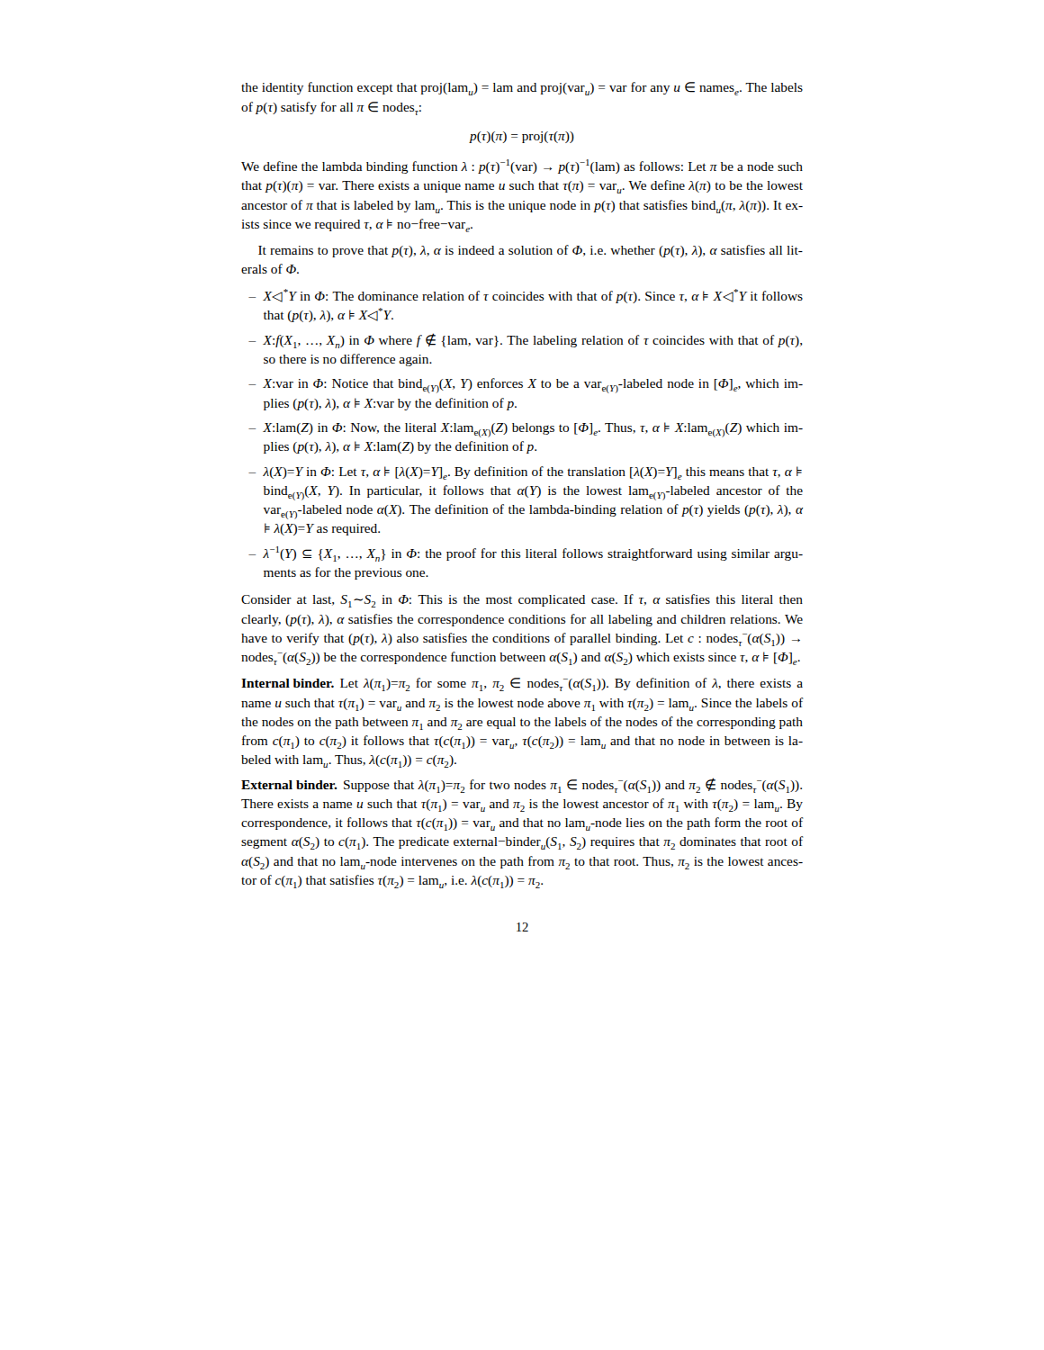the identity function except that proj(lamu) = lam and proj(varu) = var for any u ∈ namese. The labels of p(τ) satisfy for all π ∈ nodesτ:
p(τ)(π) = proj(τ(π))
We define the lambda binding function λ : p(τ)−1(var) → p(τ)−1(lam) as follows: Let π be a node such that p(τ)(π) = var. There exists a unique name u such that τ(π) = varu. We define λ(π) to be the lowest ancestor of π that is labeled by lamu. This is the unique node in p(τ) that satisfies bindu(π, λ(π)). It exists since we required τ, α ⊧ no−free−vare.
It remains to prove that p(τ), λ, α is indeed a solution of Φ, i.e. whether (p(τ), λ), α satisfies all literals of Φ.
X◁*Y in Φ: The dominance relation of τ coincides with that of p(τ). Since τ, α ⊧ X◁*Y it follows that (p(τ), λ), α ⊧ X◁*Y.
X:f(X1, …, Xn) in Φ where f ∉ {lam, var}. The labeling relation of τ coincides with that of p(τ), so there is no difference again.
X:var in Φ: Notice that binde(Y)(X, Y) enforces X to be a vare(Y)-labeled node in [Φ]e, which implies (p(τ), λ), α ⊧ X:var by the definition of p.
X:lam(Z) in Φ: Now, the literal X:lame(X)(Z) belongs to [Φ]e. Thus, τ, α ⊧ X:lame(X)(Z) which implies (p(τ), λ), α ⊧ X:lam(Z) by the definition of p.
λ(X)=Y in Φ: Let τ, α ⊧ [λ(X)=Y]e. By definition of the translation [λ(X)=Y]e this means that τ, α ⊧ binde(Y)(X, Y). In particular, it follows that α(Y) is the lowest lame(Y)-labeled ancestor of the vare(Y)-labeled node α(X). The definition of the lambda-binding relation of p(τ) yields (p(τ), λ), α ⊧ λ(X)=Y as required.
λ−1(Y) ⊆ {X1, …, Xn} in Φ: the proof for this literal follows straightforward using similar arguments as for the previous one.
Consider at last, S1∼S2 in Φ: This is the most complicated case. If τ, α satisfies this literal then clearly, (p(τ), λ), α satisfies the correspondence conditions for all labeling and children relations. We have to verify that (p(τ), λ) also satisfies the conditions of parallel binding. Let c : nodesτ−(α(S1)) → nodesτ−(α(S2)) be the correspondence function between α(S1) and α(S2) which exists since τ, α ⊧ [Φ]e.
Internal binder.
Let λ(π1)=π2 for some π1, π2 ∈ nodesτ−(α(S1)). By definition of λ, there exists a name u such that τ(π1) = varu and π2 is the lowest node above π1 with τ(π2) = lamu. Since the labels of the nodes on the path between π1 and π2 are equal to the labels of the nodes of the corresponding path from c(π1) to c(π2) it follows that τ(c(π1)) = varu, τ(c(π2)) = lamu and that no node in between is labeled with lamu. Thus, λ(c(π1)) = c(π2).
External binder.
Suppose that λ(π1)=π2 for two nodes π1 ∈ nodesτ−(α(S1)) and π2 ∉ nodesτ−(α(S1)). There exists a name u such that τ(π1) = varu and π2 is the lowest ancestor of π1 with τ(π2) = lamu. By correspondence, it follows that τ(c(π1)) = varu and that no lamu-node lies on the path form the root of segment α(S2) to c(π1). The predicate external−binderu(S1, S2) requires that π2 dominates that root of α(S2) and that no lamu-node intervenes on the path from π2 to that root. Thus, π2 is the lowest ancestor of c(π1) that satisfies τ(π2) = lamu, i.e. λ(c(π1)) = π2.
12